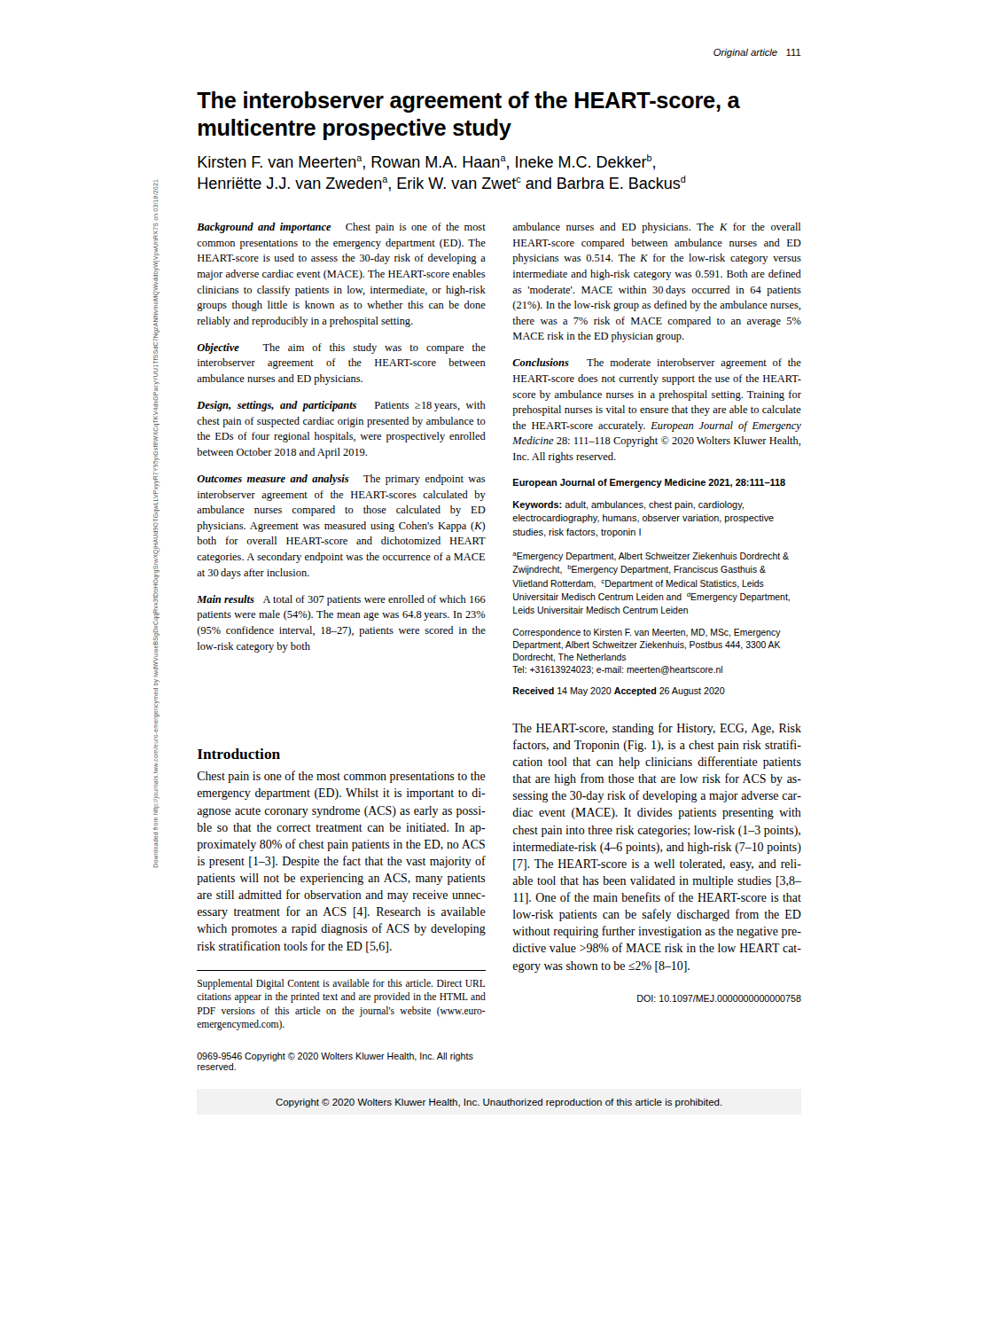Downloaded from http://journals.lww.com/euro-emergencymed by lwdWVuiaeBSgDxCqqRvx3tDbHOqrgSrwXQjHAUd9OTGqwLLVPxyyR7Y95yiGsf8WXCqTKV4dsGPacyYUU1TfSSdC7NgzANNvmoMQWvddbyWjVpwUnRX7S on 03/18/2021
Original article 111
The interobserver agreement of the HEART-score, a multicentre prospective study
Kirsten F. van Meertena, Rowan M.A. Haana, Ineke M.C. Dekkerb,
Henriëtte J.J. van Zwedena, Erik W. van Zwetc and Barbra E. Backusd
Background and importance Chest pain is one of the most common presentations to the emergency department (ED). The HEART-score is used to assess the 30-day risk of developing a major adverse cardiac event (MACE). The HEART-score enables clinicians to classify patients in low, intermediate, or high-risk groups though little is known as to whether this can be done reliably and reproducibly in a prehospital setting.
Objective The aim of this study was to compare the interobserver agreement of the HEART-score between ambulance nurses and ED physicians.
Design, settings, and participants Patients ≥18 years, with chest pain of suspected cardiac origin presented by ambulance to the EDs of four regional hospitals, were prospectively enrolled between October 2018 and April 2019.
Outcomes measure and analysis The primary endpoint was interobserver agreement of the HEART-scores calculated by ambulance nurses compared to those calculated by ED physicians. Agreement was measured using Cohen's Kappa (K) both for overall HEART-score and dichotomized HEART categories. A secondary endpoint was the occurrence of a MACE at 30 days after inclusion.
Main results A total of 307 patients were enrolled of which 166 patients were male (54%). The mean age was 64.8 years. In 23% (95% confidence interval, 18–27), patients were scored in the low-risk category by both
ambulance nurses and ED physicians. The K for the overall HEART-score compared between ambulance nurses and ED physicians was 0.514. The K for the low-risk category versus intermediate and high-risk category was 0.591. Both are defined as 'moderate'. MACE within 30 days occurred in 64 patients (21%). In the low-risk group as defined by the ambulance nurses, there was a 7% risk of MACE compared to an average 5% MACE risk in the ED physician group.
Conclusions The moderate interobserver agreement of the HEART-score does not currently support the use of the HEART-score by ambulance nurses in a prehospital setting. Training for prehospital nurses is vital to ensure that they are able to calculate the HEART-score accurately. European Journal of Emergency Medicine 28: 111–118 Copyright © 2020 Wolters Kluwer Health, Inc. All rights reserved.
European Journal of Emergency Medicine 2021, 28:111–118
Keywords: adult, ambulances, chest pain, cardiology, electrocardiography, humans, observer variation, prospective studies, risk factors, troponin I
aEmergency Department, Albert Schweitzer Ziekenhuis Dordrecht & Zwijndrecht, bEmergency Department, Franciscus Gasthuis & Vlietland Rotterdam, cDepartment of Medical Statistics, Leids Universitair Medisch Centrum Leiden and dEmergency Department, Leids Universitair Medisch Centrum Leiden
Correspondence to Kirsten F. van Meerten, MD, MSc, Emergency Department, Albert Schweitzer Ziekenhuis, Postbus 444, 3300 AK Dordrecht, The Netherlands
Tel: +31613924023; e-mail: meerten@heartscore.nl
Received 14 May 2020 Accepted 26 August 2020
Introduction
Chest pain is one of the most common presentations to the emergency department (ED). Whilst it is important to diagnose acute coronary syndrome (ACS) as early as possible so that the correct treatment can be initiated. In approximately 80% of chest pain patients in the ED, no ACS is present [1–3]. Despite the fact that the vast majority of patients will not be experiencing an ACS, many patients are still admitted for observation and may receive unnecessary treatment for an ACS [4]. Research is available which promotes a rapid diagnosis of ACS by developing risk stratification tools for the ED [5,6].
Supplemental Digital Content is available for this article. Direct URL citations appear in the printed text and are provided in the HTML and PDF versions of this article on the journal's website (www.euro-emergencymed.com).
0969-9546 Copyright © 2020 Wolters Kluwer Health, Inc. All rights reserved.
The HEART-score, standing for History, ECG, Age, Risk factors, and Troponin (Fig. 1), is a chest pain risk stratification tool that can help clinicians differentiate patients that are high from those that are low risk for ACS by assessing the 30-day risk of developing a major adverse cardiac event (MACE). It divides patients presenting with chest pain into three risk categories; low-risk (1–3 points), intermediate-risk (4–6 points), and high-risk (7–10 points) [7]. The HEART-score is a well tolerated, easy, and reliable tool that has been validated in multiple studies [3,8–11]. One of the main benefits of the HEART-score is that low-risk patients can be safely discharged from the ED without requiring further investigation as the negative predictive value >98% of MACE risk in the low HEART category was shown to be ≤2% [8–10].
DOI: 10.1097/MEJ.0000000000000758
Copyright © 2020 Wolters Kluwer Health, Inc. Unauthorized reproduction of this article is prohibited.